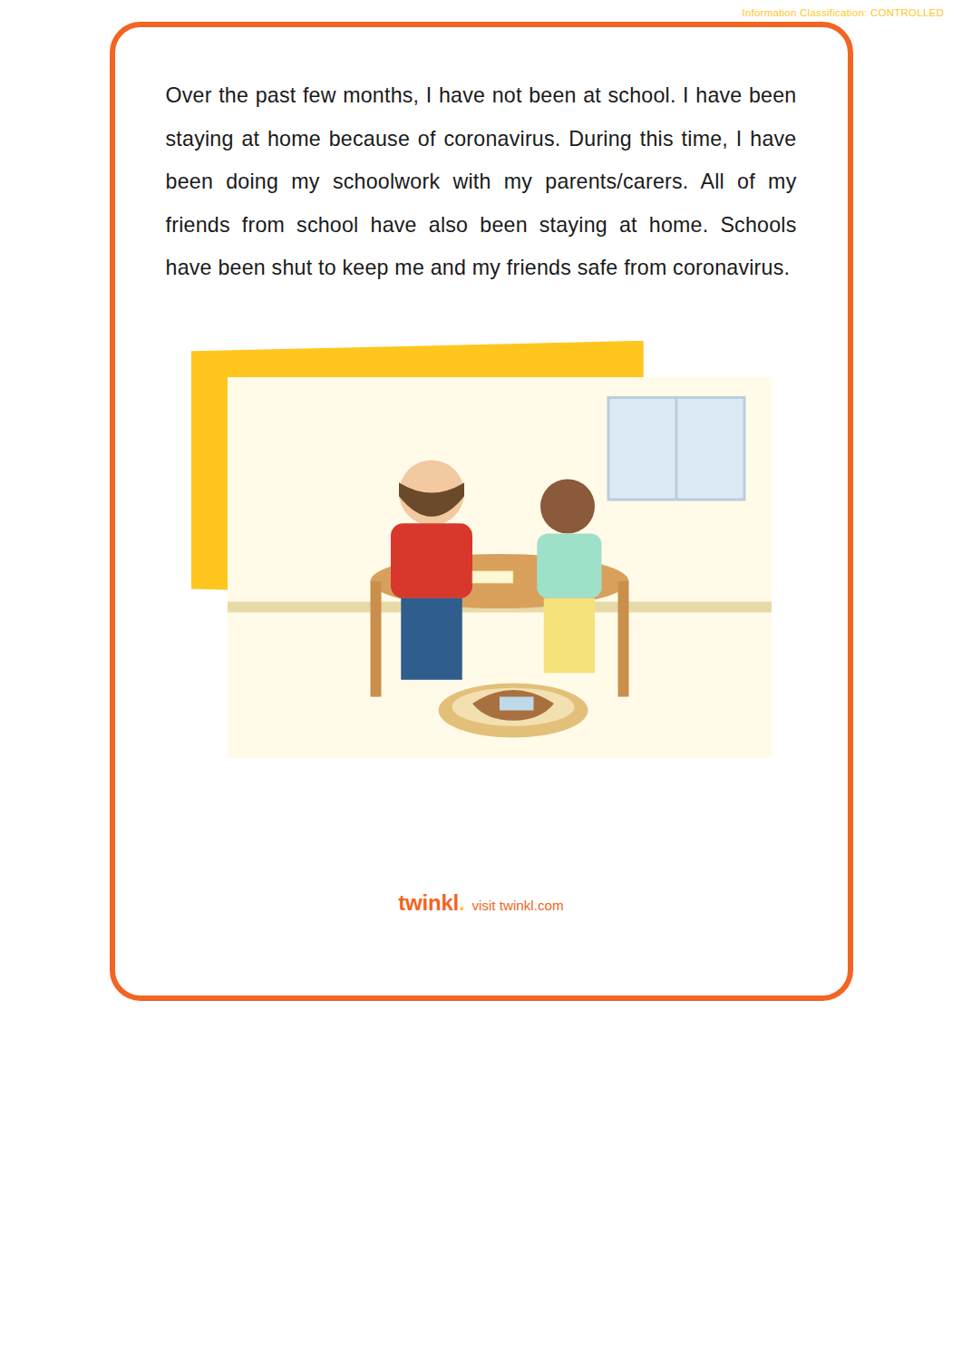Information Classification: CONTROLLED
Over the past few months, I have not been at school. I have been staying at home because of coronavirus. During this time, I have been doing my schoolwork with my parents/carers. All of my friends from school have also been staying at home. Schools have been shut to keep me and my friends safe from coronavirus.
An adult and child doing schoolwork at home while a dog sleeps under the table.
twinkl. visit twinkl.com